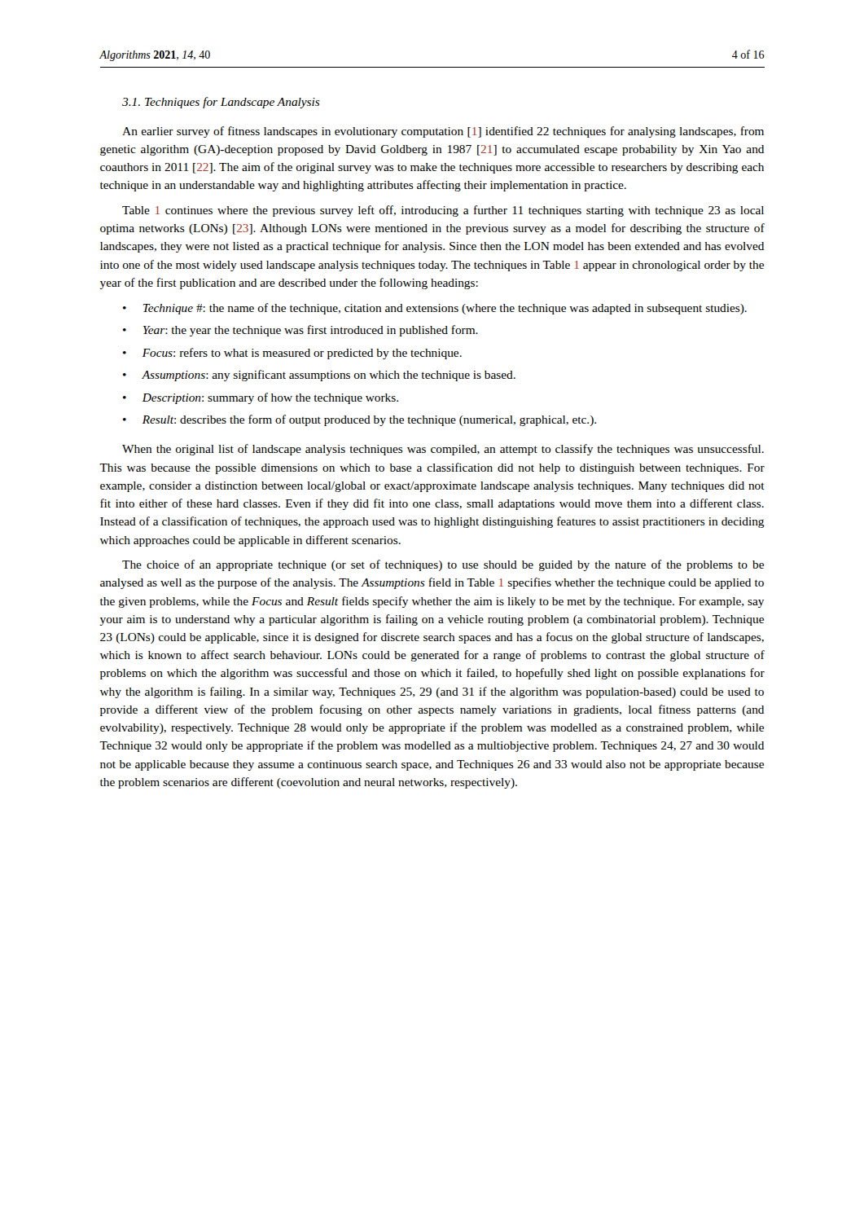Algorithms 2021, 14, 40
4 of 16
3.1. Techniques for Landscape Analysis
An earlier survey of fitness landscapes in evolutionary computation [1] identified 22 techniques for analysing landscapes, from genetic algorithm (GA)-deception proposed by David Goldberg in 1987 [21] to accumulated escape probability by Xin Yao and coauthors in 2011 [22]. The aim of the original survey was to make the techniques more accessible to researchers by describing each technique in an understandable way and highlighting attributes affecting their implementation in practice.
Table 1 continues where the previous survey left off, introducing a further 11 techniques starting with technique 23 as local optima networks (LONs) [23]. Although LONs were mentioned in the previous survey as a model for describing the structure of landscapes, they were not listed as a practical technique for analysis. Since then the LON model has been extended and has evolved into one of the most widely used landscape analysis techniques today. The techniques in Table 1 appear in chronological order by the year of the first publication and are described under the following headings:
Technique #: the name of the technique, citation and extensions (where the technique was adapted in subsequent studies).
Year: the year the technique was first introduced in published form.
Focus: refers to what is measured or predicted by the technique.
Assumptions: any significant assumptions on which the technique is based.
Description: summary of how the technique works.
Result: describes the form of output produced by the technique (numerical, graphical, etc.).
When the original list of landscape analysis techniques was compiled, an attempt to classify the techniques was unsuccessful. This was because the possible dimensions on which to base a classification did not help to distinguish between techniques. For example, consider a distinction between local/global or exact/approximate landscape analysis techniques. Many techniques did not fit into either of these hard classes. Even if they did fit into one class, small adaptations would move them into a different class. Instead of a classification of techniques, the approach used was to highlight distinguishing features to assist practitioners in deciding which approaches could be applicable in different scenarios.
The choice of an appropriate technique (or set of techniques) to use should be guided by the nature of the problems to be analysed as well as the purpose of the analysis. The Assumptions field in Table 1 specifies whether the technique could be applied to the given problems, while the Focus and Result fields specify whether the aim is likely to be met by the technique. For example, say your aim is to understand why a particular algorithm is failing on a vehicle routing problem (a combinatorial problem). Technique 23 (LONs) could be applicable, since it is designed for discrete search spaces and has a focus on the global structure of landscapes, which is known to affect search behaviour. LONs could be generated for a range of problems to contrast the global structure of problems on which the algorithm was successful and those on which it failed, to hopefully shed light on possible explanations for why the algorithm is failing. In a similar way, Techniques 25, 29 (and 31 if the algorithm was population-based) could be used to provide a different view of the problem focusing on other aspects namely variations in gradients, local fitness patterns (and evolvability), respectively. Technique 28 would only be appropriate if the problem was modelled as a constrained problem, while Technique 32 would only be appropriate if the problem was modelled as a multiobjective problem. Techniques 24, 27 and 30 would not be applicable because they assume a continuous search space, and Techniques 26 and 33 would also not be appropriate because the problem scenarios are different (coevolution and neural networks, respectively).